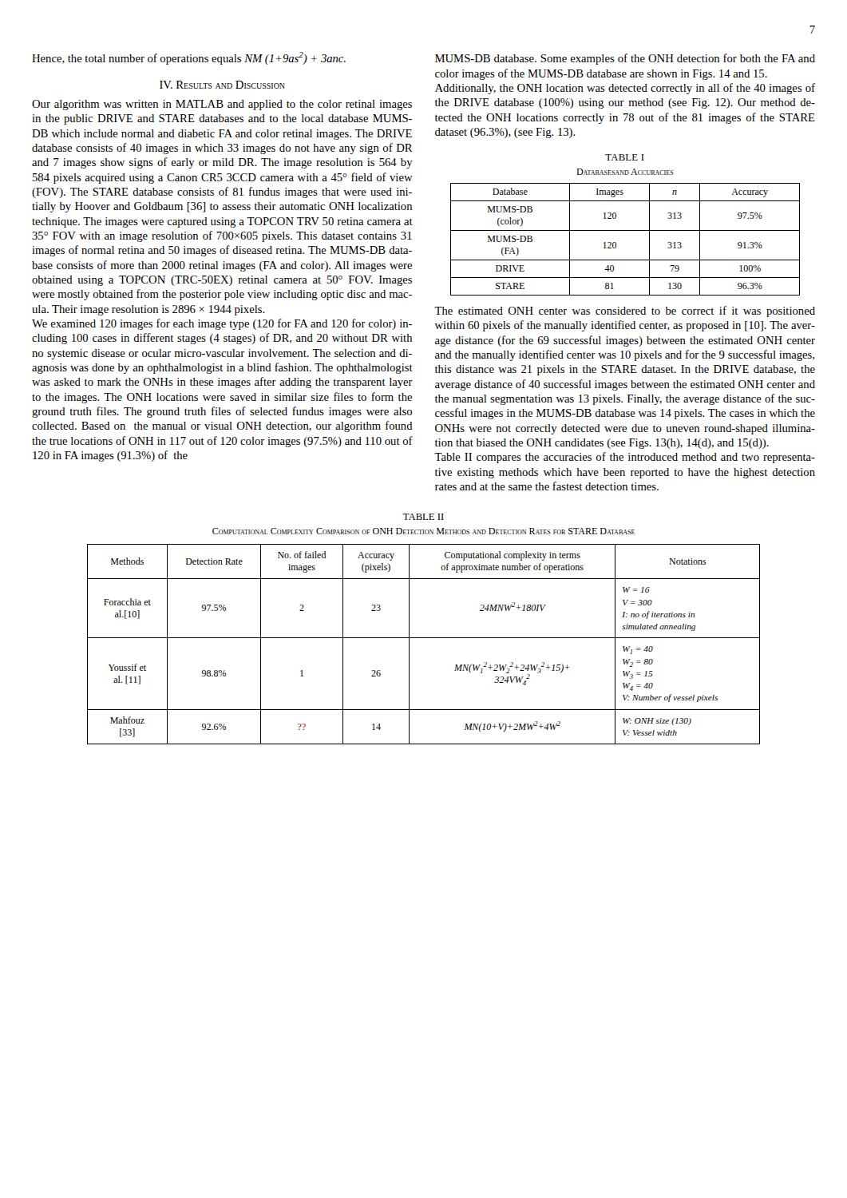7
Hence, the total number of operations equals NM (1+9as2) + 3anc.
IV. Results and Discussion
Our algorithm was written in MATLAB and applied to the color retinal images in the public DRIVE and STARE databases and to the local database MUMS-DB which include normal and diabetic FA and color retinal images. The DRIVE database consists of 40 images in which 33 images do not have any sign of DR and 7 images show signs of early or mild DR. The image resolution is 564 by 584 pixels acquired using a Canon CR5 3CCD camera with a 45° field of view (FOV). The STARE database consists of 81 fundus images that were used initially by Hoover and Goldbaum [36] to assess their automatic ONH localization technique. The images were captured using a TOPCON TRV 50 retina camera at 35° FOV with an image resolution of 700×605 pixels. This dataset contains 31 images of normal retina and 50 images of diseased retina. The MUMS-DB database consists of more than 2000 retinal images (FA and color). All images were obtained using a TOPCON (TRC-50EX) retinal camera at 50° FOV. Images were mostly obtained from the posterior pole view including optic disc and macula. Their image resolution is 2896 × 1944 pixels.
We examined 120 images for each image type (120 for FA and 120 for color) including 100 cases in different stages (4 stages) of DR, and 20 without DR with no systemic disease or ocular micro-vascular involvement. The selection and diagnosis was done by an ophthalmologist in a blind fashion. The ophthalmologist was asked to mark the ONHs in these images after adding the transparent layer to the images. The ONH locations were saved in similar size files to form the ground truth files. The ground truth files of selected fundus images were also collected. Based on the manual or visual ONH detection, our algorithm found the true locations of ONH in 117 out of 120 color images (97.5%) and 110 out of 120 in FA images (91.3%) of the
MUMS-DB database. Some examples of the ONH detection for both the FA and color images of the MUMS-DB database are shown in Figs. 14 and 15.
Additionally, the ONH location was detected correctly in all of the 40 images of the DRIVE database (100%) using our method (see Fig. 12). Our method detected the ONH locations correctly in 78 out of the 81 images of the STARE dataset (96.3%), (see Fig. 13).
TABLE I
Databasesand Accuracies
| Database | Images | n | Accuracy |
| --- | --- | --- | --- |
| MUMS-DB (color) | 120 | 313 | 97.5% |
| MUMS-DB (FA) | 120 | 313 | 91.3% |
| DRIVE | 40 | 79 | 100% |
| STARE | 81 | 130 | 96.3% |
The estimated ONH center was considered to be correct if it was positioned within 60 pixels of the manually identified center, as proposed in [10]. The average distance (for the 69 successful images) between the estimated ONH center and the manually identified center was 10 pixels and for the 9 successful images, this distance was 21 pixels in the STARE dataset. In the DRIVE database, the average distance of 40 successful images between the estimated ONH center and the manual segmentation was 13 pixels. Finally, the average distance of the successful images in the MUMS-DB database was 14 pixels. The cases in which the ONHs were not correctly detected were due to uneven round-shaped illumination that biased the ONH candidates (see Figs. 13(h), 14(d), and 15(d)).
Table II compares the accuracies of the introduced method and two representative existing methods which have been reported to have the highest detection rates and at the same the fastest detection times.
TABLE II
Computational Complexity Comparison of ONH Detection Methods and Detection Rates for STARE Database
| Methods | Detection Rate | No. of failed images | Accuracy (pixels) | Computational complexity in terms of approximate number of operations | Notations |
| --- | --- | --- | --- | --- | --- |
| Foracchia et al.[10] | 97.5% | 2 | 23 | 24MNW 2 +180IV | W = 16 V = 300 I: no of iterations in simulated annealing |
| Youssif et al. [11] | 98.8% | 1 | 26 | MN(W 1 2 +2W 2 2 +24W 3 2 +15)+ 324VW 4 2 | W 1 = 40 W 2 = 80 W 3 = 15 W 4 = 40 V: Number of vessel pixels |
| Mahfouz [33] | 92.6% | ?? | 14 | MN(10+V)+2MW 2 +4W 2 | W: ONH size (130) V: Vessel width |